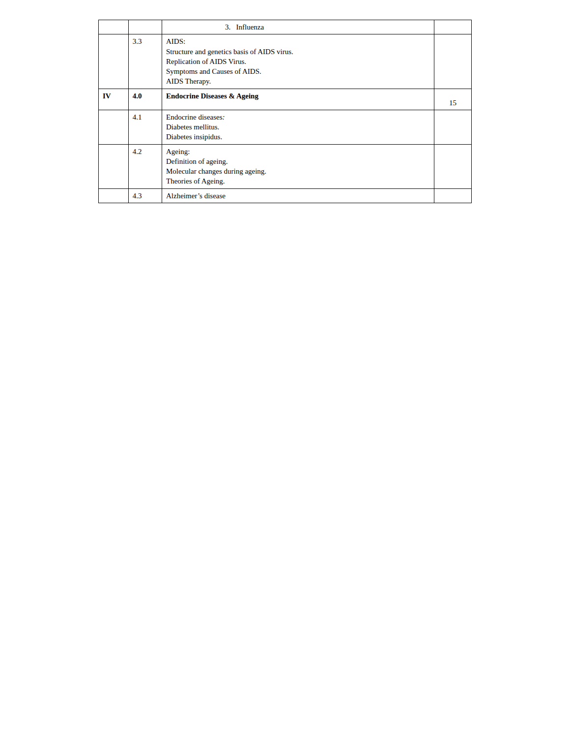| | | 3. Influenza | |
| | 3.3 | AIDS: Structure and genetics basis of AIDS virus. Replication of AIDS Virus. Symptoms and Causes of AIDS. AIDS Therapy. | |
| IV | 4.0 | Endocrine Diseases & Ageing | 15 |
| | 4.1 | Endocrine diseases : Diabetes mellitus. Diabetes insipidus. | |
| | 4.2 | Ageing: Definition of ageing. Molecular changes during ageing. Theories of Ageing. | |
| | 4.3 | Alzheimer’s disease | |